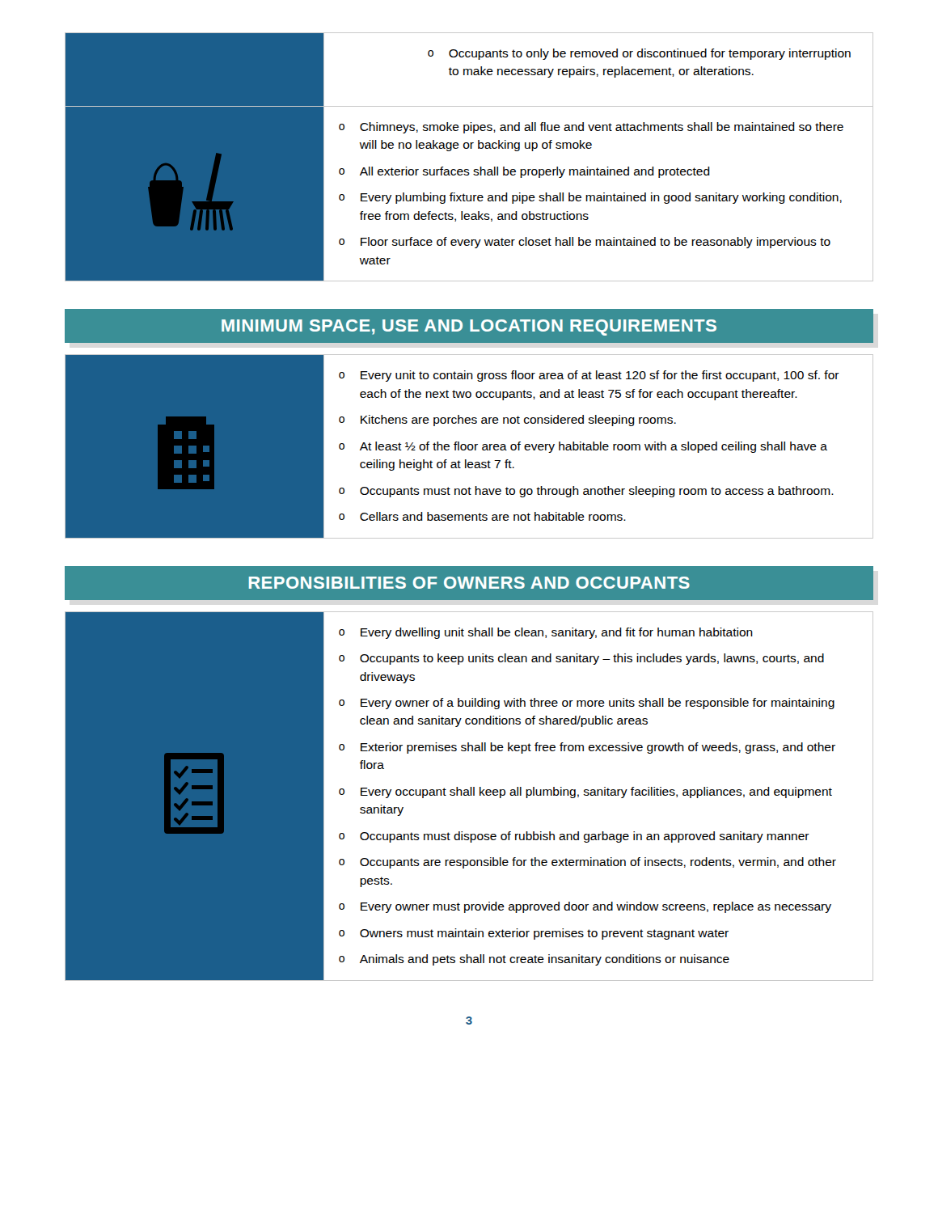| | Occupants to only be removed or discontinued for temporary interruption to make necessary repairs, replacement, or alterations. |
| | Chimneys, smoke pipes, and all flue and vent attachments shall be maintained so there will be no leakage or backing up of smoke All exterior surfaces shall be properly maintained and protected Every plumbing fixture and pipe shall be maintained in good sanitary working condition, free from defects, leaks, and obstructions Floor surface of every water closet hall be maintained to be reasonably impervious to water |
MINIMUM SPACE, USE AND LOCATION REQUIREMENTS
| | Every unit to contain gross floor area of at least 120 sf for the first occupant, 100 sf. for each of the next two occupants, and at least 75 sf for each occupant thereafter. Kitchens are porches are not considered sleeping rooms. At least ½ of the floor area of every habitable room with a sloped ceiling shall have a ceiling height of at least 7 ft. Occupants must not have to go through another sleeping room to access a bathroom. Cellars and basements are not habitable rooms. |
REPONSIBILITIES OF OWNERS AND OCCUPANTS
| | Every dwelling unit shall be clean, sanitary, and fit for human habitation Occupants to keep units clean and sanitary – this includes yards, lawns, courts, and driveways Every owner of a building with three or more units shall be responsible for maintaining clean and sanitary conditions of shared/public areas Exterior premises shall be kept free from excessive growth of weeds, grass, and other flora Every occupant shall keep all plumbing, sanitary facilities, appliances, and equipment sanitary Occupants must dispose of rubbish and garbage in an approved sanitary manner Occupants are responsible for the extermination of insects, rodents, vermin, and other pests. Every owner must provide approved door and window screens, replace as necessary Owners must maintain exterior premises to prevent stagnant water Animals and pets shall not create insanitary conditions or nuisance |
3